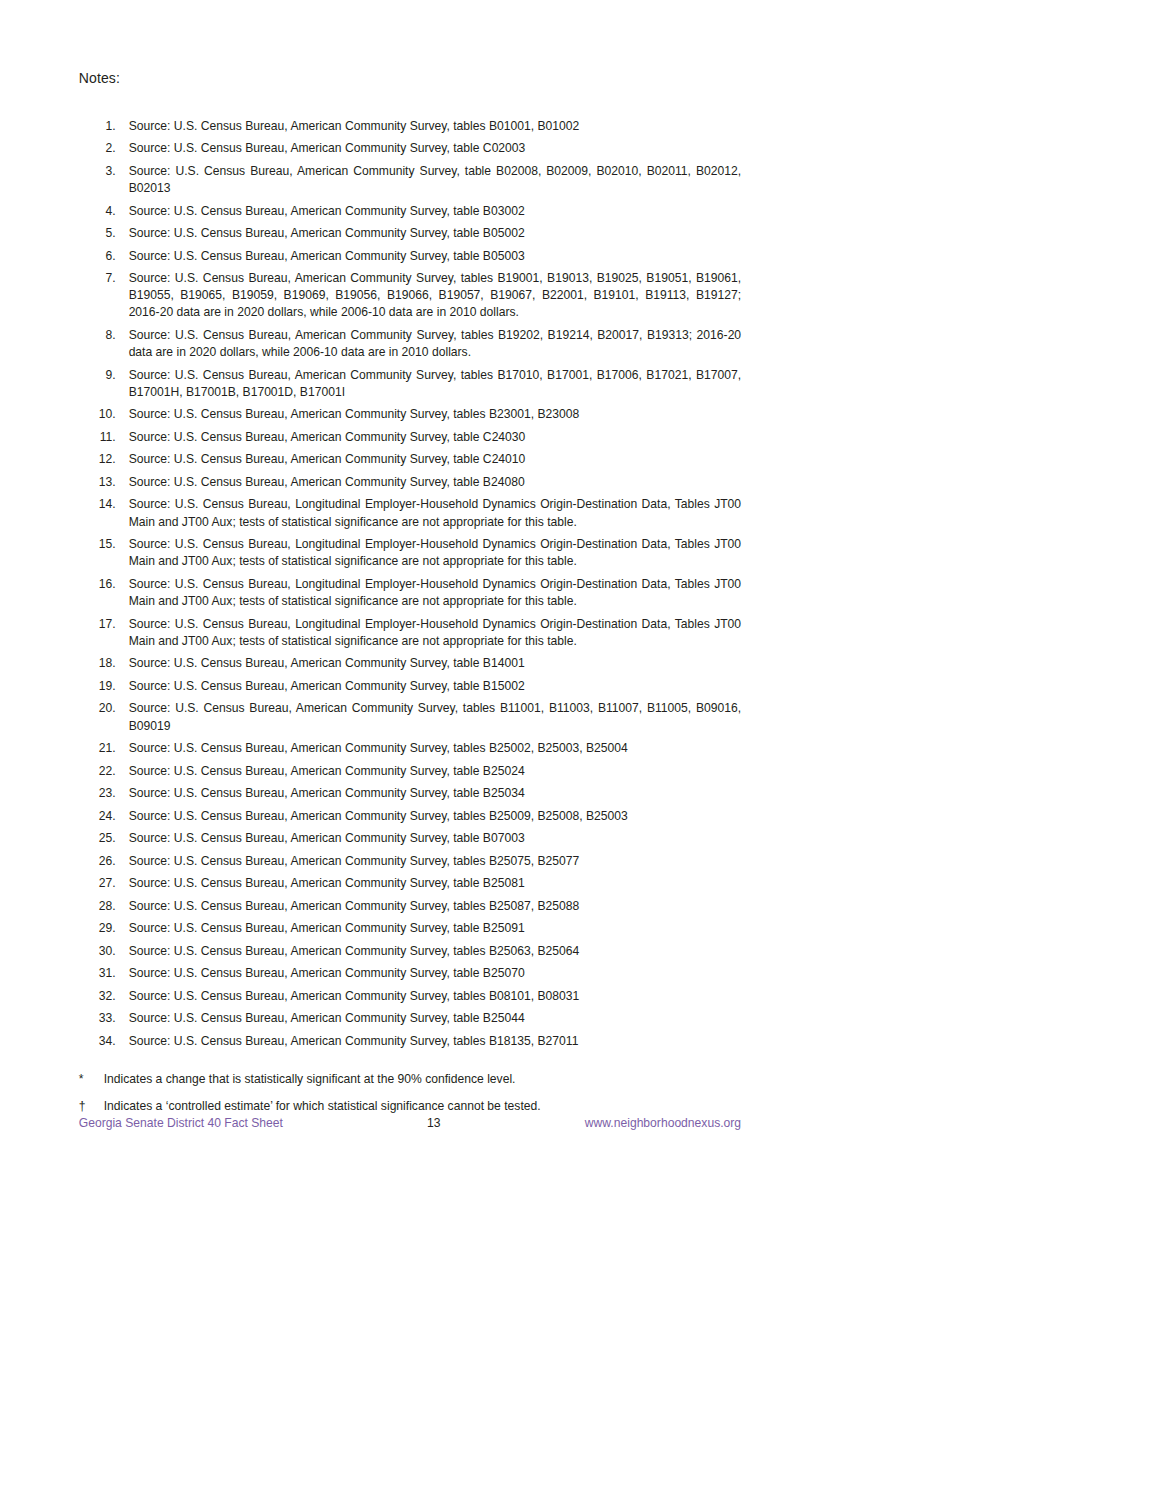Notes:
Source: U.S. Census Bureau, American Community Survey, tables B01001, B01002
Source: U.S. Census Bureau, American Community Survey, table C02003
Source: U.S. Census Bureau, American Community Survey, table B02008, B02009, B02010, B02011, B02012, B02013
Source: U.S. Census Bureau, American Community Survey, table B03002
Source: U.S. Census Bureau, American Community Survey, table B05002
Source: U.S. Census Bureau, American Community Survey, table B05003
Source: U.S. Census Bureau, American Community Survey, tables B19001, B19013, B19025, B19051, B19061, B19055, B19065, B19059, B19069, B19056, B19066, B19057, B19067, B22001, B19101, B19113, B19127; 2016-20 data are in 2020 dollars, while 2006-10 data are in 2010 dollars.
Source: U.S. Census Bureau, American Community Survey, tables B19202, B19214, B20017, B19313; 2016-20 data are in 2020 dollars, while 2006-10 data are in 2010 dollars.
Source: U.S. Census Bureau, American Community Survey, tables B17010, B17001, B17006, B17021, B17007, B17001H, B17001B, B17001D, B17001I
Source: U.S. Census Bureau, American Community Survey, tables B23001, B23008
Source: U.S. Census Bureau, American Community Survey, table C24030
Source: U.S. Census Bureau, American Community Survey, table C24010
Source: U.S. Census Bureau, American Community Survey, table B24080
Source: U.S. Census Bureau, Longitudinal Employer-Household Dynamics Origin-Destination Data, Tables JT00 Main and JT00 Aux; tests of statistical significance are not appropriate for this table.
Source: U.S. Census Bureau, Longitudinal Employer-Household Dynamics Origin-Destination Data, Tables JT00 Main and JT00 Aux; tests of statistical significance are not appropriate for this table.
Source: U.S. Census Bureau, Longitudinal Employer-Household Dynamics Origin-Destination Data, Tables JT00 Main and JT00 Aux; tests of statistical significance are not appropriate for this table.
Source: U.S. Census Bureau, Longitudinal Employer-Household Dynamics Origin-Destination Data, Tables JT00 Main and JT00 Aux; tests of statistical significance are not appropriate for this table.
Source: U.S. Census Bureau, American Community Survey, table B14001
Source: U.S. Census Bureau, American Community Survey, table B15002
Source: U.S. Census Bureau, American Community Survey, tables B11001, B11003, B11007, B11005, B09016, B09019
Source: U.S. Census Bureau, American Community Survey, tables B25002, B25003, B25004
Source: U.S. Census Bureau, American Community Survey, table B25024
Source: U.S. Census Bureau, American Community Survey, table B25034
Source: U.S. Census Bureau, American Community Survey, tables B25009, B25008, B25003
Source: U.S. Census Bureau, American Community Survey, table B07003
Source: U.S. Census Bureau, American Community Survey, tables B25075, B25077
Source: U.S. Census Bureau, American Community Survey, table B25081
Source: U.S. Census Bureau, American Community Survey, tables B25087, B25088
Source: U.S. Census Bureau, American Community Survey, table B25091
Source: U.S. Census Bureau, American Community Survey, tables B25063, B25064
Source: U.S. Census Bureau, American Community Survey, table B25070
Source: U.S. Census Bureau, American Community Survey, tables B08101, B08031
Source: U.S. Census Bureau, American Community Survey, table B25044
Source: U.S. Census Bureau, American Community Survey, tables B18135, B27011
*Indicates a change that is statistically significant at the 90% confidence level.
†Indicates a ‘controlled estimate’ for which statistical significance cannot be tested.
Georgia Senate District 40 Fact Sheet www.neighborhoodnexus.org
13